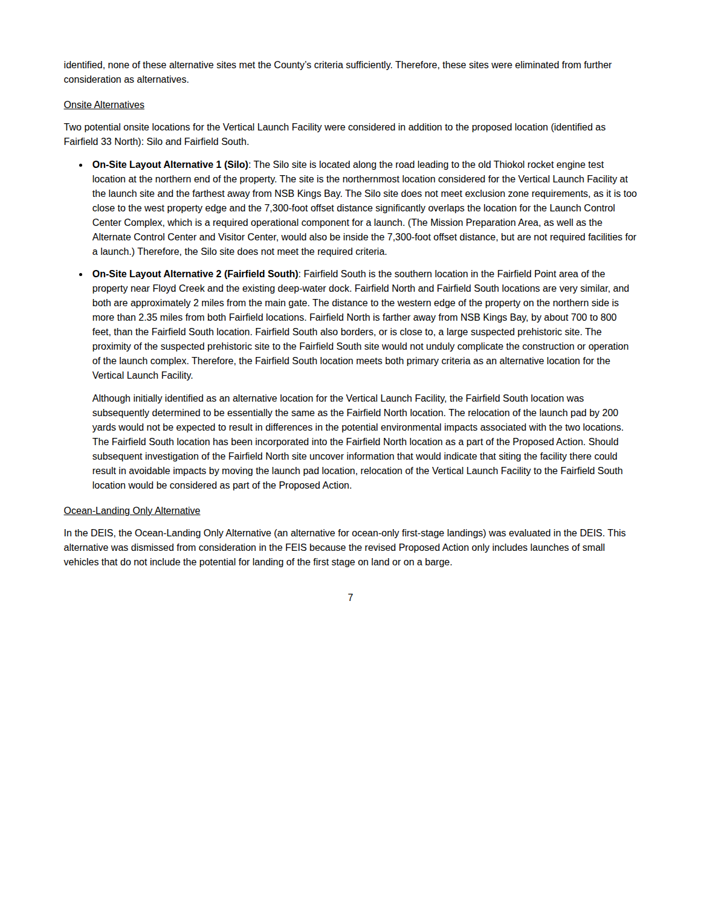identified, none of these alternative sites met the County’s criteria sufficiently. Therefore, these sites were eliminated from further consideration as alternatives.
Onsite Alternatives
Two potential onsite locations for the Vertical Launch Facility were considered in addition to the proposed location (identified as Fairfield 33 North): Silo and Fairfield South.
On-Site Layout Alternative 1 (Silo): The Silo site is located along the road leading to the old Thiokol rocket engine test location at the northern end of the property. The site is the northernmost location considered for the Vertical Launch Facility at the launch site and the farthest away from NSB Kings Bay. The Silo site does not meet exclusion zone requirements, as it is too close to the west property edge and the 7,300-foot offset distance significantly overlaps the location for the Launch Control Center Complex, which is a required operational component for a launch. (The Mission Preparation Area, as well as the Alternate Control Center and Visitor Center, would also be inside the 7,300-foot offset distance, but are not required facilities for a launch.) Therefore, the Silo site does not meet the required criteria.
On-Site Layout Alternative 2 (Fairfield South): Fairfield South is the southern location in the Fairfield Point area of the property near Floyd Creek and the existing deep-water dock. Fairfield North and Fairfield South locations are very similar, and both are approximately 2 miles from the main gate. The distance to the western edge of the property on the northern side is more than 2.35 miles from both Fairfield locations. Fairfield North is farther away from NSB Kings Bay, by about 700 to 800 feet, than the Fairfield South location. Fairfield South also borders, or is close to, a large suspected prehistoric site. The proximity of the suspected prehistoric site to the Fairfield South site would not unduly complicate the construction or operation of the launch complex. Therefore, the Fairfield South location meets both primary criteria as an alternative location for the Vertical Launch Facility.
Although initially identified as an alternative location for the Vertical Launch Facility, the Fairfield South location was subsequently determined to be essentially the same as the Fairfield North location. The relocation of the launch pad by 200 yards would not be expected to result in differences in the potential environmental impacts associated with the two locations. The Fairfield South location has been incorporated into the Fairfield North location as a part of the Proposed Action. Should subsequent investigation of the Fairfield North site uncover information that would indicate that siting the facility there could result in avoidable impacts by moving the launch pad location, relocation of the Vertical Launch Facility to the Fairfield South location would be considered as part of the Proposed Action.
Ocean-Landing Only Alternative
In the DEIS, the Ocean-Landing Only Alternative (an alternative for ocean-only first-stage landings) was evaluated in the DEIS. This alternative was dismissed from consideration in the FEIS because the revised Proposed Action only includes launches of small vehicles that do not include the potential for landing of the first stage on land or on a barge.
7